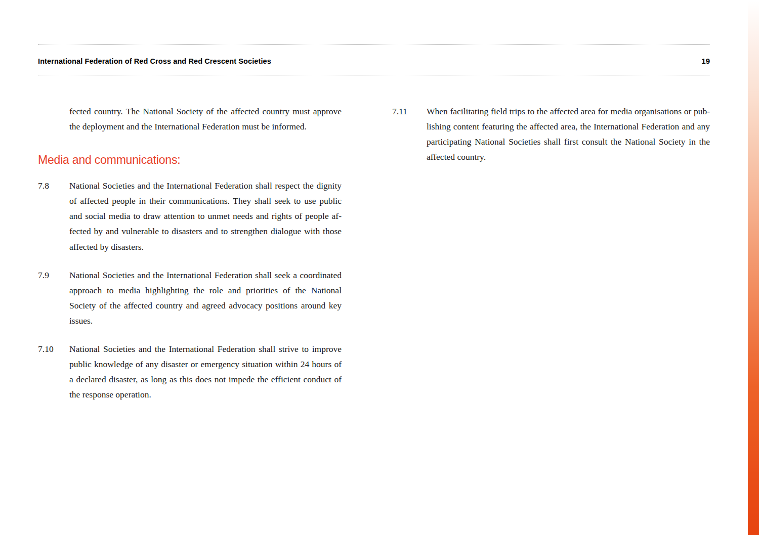International Federation of Red Cross and Red Crescent Societies
19
fected country. The National Society of the affected country must approve the deployment and the International Federation must be informed.
Media and communications:
7.8
National Societies and the International Federation shall respect the dignity of affected people in their communications. They shall seek to use public and social media to draw attention to unmet needs and rights of people affected by and vulnerable to disasters and to strengthen dialogue with those affected by disasters.
7.9
National Societies and the International Federation shall seek a coordinated approach to media highlighting the role and priorities of the National Society of the affected country and agreed advocacy positions around key issues.
7.10
National Societies and the International Federation shall strive to improve public knowledge of any disaster or emergency situation within 24 hours of a declared disaster, as long as this does not impede the efficient conduct of the response operation.
7.11
When facilitating field trips to the affected area for media organisations or publishing content featuring the affected area, the International Federation and any participating National Societies shall first consult the National Society in the affected country.